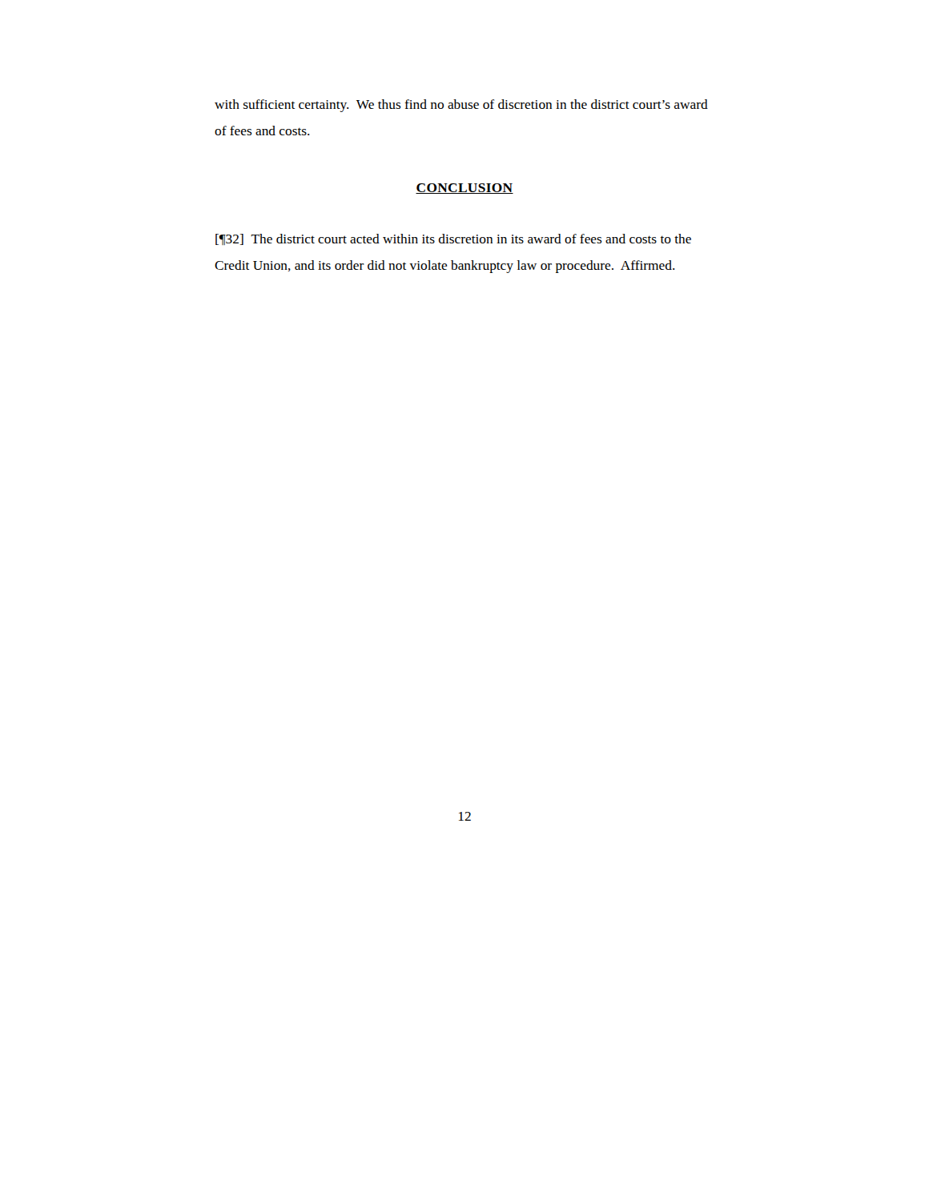with sufficient certainty. We thus find no abuse of discretion in the district court’s award of fees and costs.
CONCLUSION
[¶32] The district court acted within its discretion in its award of fees and costs to the Credit Union, and its order did not violate bankruptcy law or procedure. Affirmed.
12